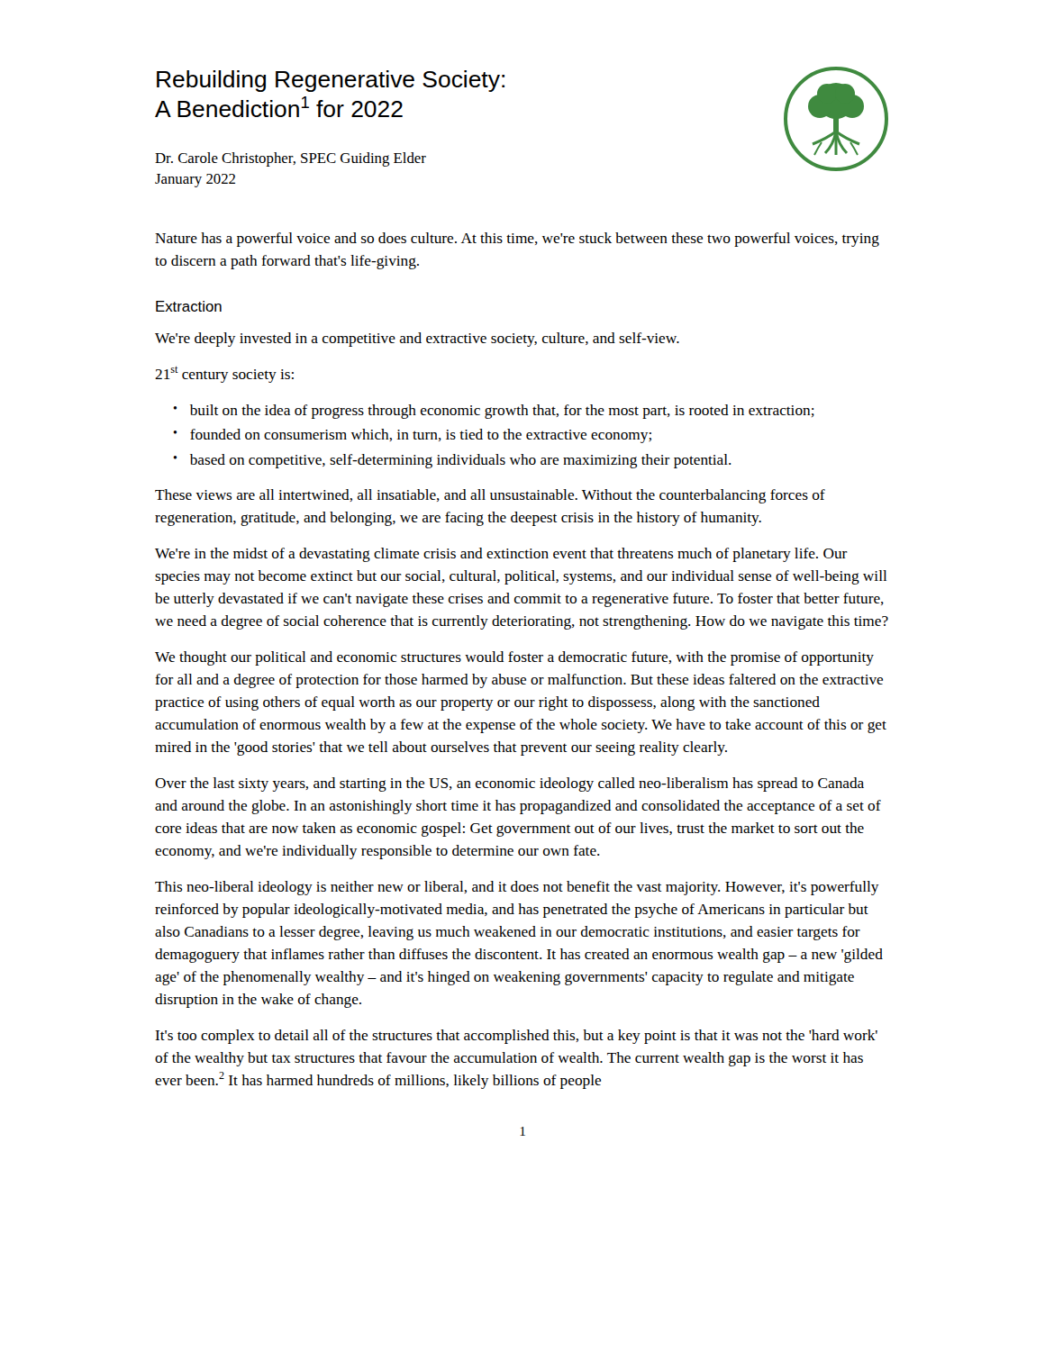Rebuilding Regenerative Society: A Benediction1 for 2022
Dr. Carole Christopher, SPEC Guiding Elder
January 2022
Nature has a powerful voice and so does culture. At this time, we're stuck between these two powerful voices, trying to discern a path forward that's life-giving.
Extraction
We're deeply invested in a competitive and extractive society, culture, and self-view.
21st century society is:
built on the idea of progress through economic growth that, for the most part, is rooted in extraction;
founded on consumerism which, in turn, is tied to the extractive economy;
based on competitive, self-determining individuals who are maximizing their potential.
These views are all intertwined, all insatiable, and all unsustainable. Without the counterbalancing forces of regeneration, gratitude, and belonging, we are facing the deepest crisis in the history of humanity.
We're in the midst of a devastating climate crisis and extinction event that threatens much of planetary life. Our species may not become extinct but our social, cultural, political, systems, and our individual sense of well-being will be utterly devastated if we can't navigate these crises and commit to a regenerative future. To foster that better future, we need a degree of social coherence that is currently deteriorating, not strengthening. How do we navigate this time?
We thought our political and economic structures would foster a democratic future, with the promise of opportunity for all and a degree of protection for those harmed by abuse or malfunction. But these ideas faltered on the extractive practice of using others of equal worth as our property or our right to dispossess, along with the sanctioned accumulation of enormous wealth by a few at the expense of the whole society. We have to take account of this or get mired in the 'good stories' that we tell about ourselves that prevent our seeing reality clearly.
Over the last sixty years, and starting in the US, an economic ideology called neo-liberalism has spread to Canada and around the globe. In an astonishingly short time it has propagandized and consolidated the acceptance of a set of core ideas that are now taken as economic gospel: Get government out of our lives, trust the market to sort out the economy, and we're individually responsible to determine our own fate.
This neo-liberal ideology is neither new or liberal, and it does not benefit the vast majority. However, it's powerfully reinforced by popular ideologically-motivated media, and has penetrated the psyche of Americans in particular but also Canadians to a lesser degree, leaving us much weakened in our democratic institutions, and easier targets for demagoguery that inflames rather than diffuses the discontent. It has created an enormous wealth gap – a new 'gilded age' of the phenomenally wealthy – and it's hinged on weakening governments' capacity to regulate and mitigate disruption in the wake of change.
It's too complex to detail all of the structures that accomplished this, but a key point is that it was not the 'hard work' of the wealthy but tax structures that favour the accumulation of wealth. The current wealth gap is the worst it has ever been.2 It has harmed hundreds of millions, likely billions of people
1